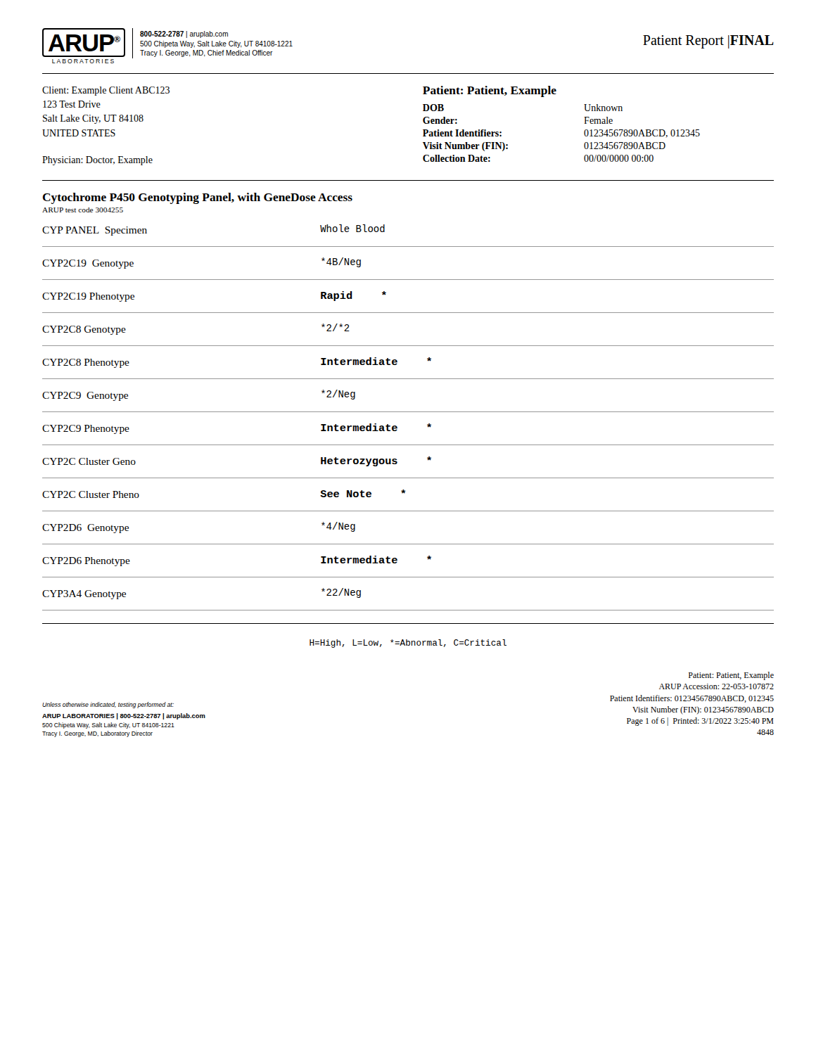ARUP®
LABORATORIES
800-522-2787 | aruplab.com
500 Chipeta Way, Salt Lake City, UT 84108-1221
Tracy I. George, MD, Chief Medical Officer
Patient Report |FINAL
Client: Example Client ABC123
123 Test Drive
Salt Lake City, UT 84108
UNITED STATES
Physician: Doctor, Example
Patient: Patient, Example
| DOB | Unknown |
| Gender: | Female |
| Patient Identifiers: | 01234567890ABCD, 012345 |
| Visit Number (FIN): | 01234567890ABCD |
| Collection Date: | 00/00/0000 00:00 |
Cytochrome P450 Genotyping Panel, with GeneDose Access
ARUP test code 3004255
| CYP PANEL Specimen | Whole Blood |
| CYP2C19 Genotype | *4B/Neg |
| CYP2C19 Phenotype | Rapid * |
| CYP2C8 Genotype | *2/*2 |
| CYP2C8 Phenotype | Intermediate * |
| CYP2C9 Genotype | *2/Neg |
| CYP2C9 Phenotype | Intermediate * |
| CYP2C Cluster Geno | Heterozygous * |
| CYP2C Cluster Pheno | See Note * |
| CYP2D6 Genotype | *4/Neg |
| CYP2D6 Phenotype | Intermediate * |
| CYP3A4 Genotype | *22/Neg |
H=High, L=Low, *=Abnormal, C=Critical
Unless otherwise indicated, testing performed at:
ARUP LABORATORIES | 800-522-2787 | aruplab.com
500 Chipeta Way, Salt Lake City, UT 84108-1221
Tracy I. George, MD, Laboratory Director
Patient: Patient, Example
ARUP Accession: 22-053-107872
Patient Identifiers: 01234567890ABCD, 012345
Visit Number (FIN): 01234567890ABCD
Page 1 of 6 | Printed: 3/1/2022 3:25:40 PM
4848